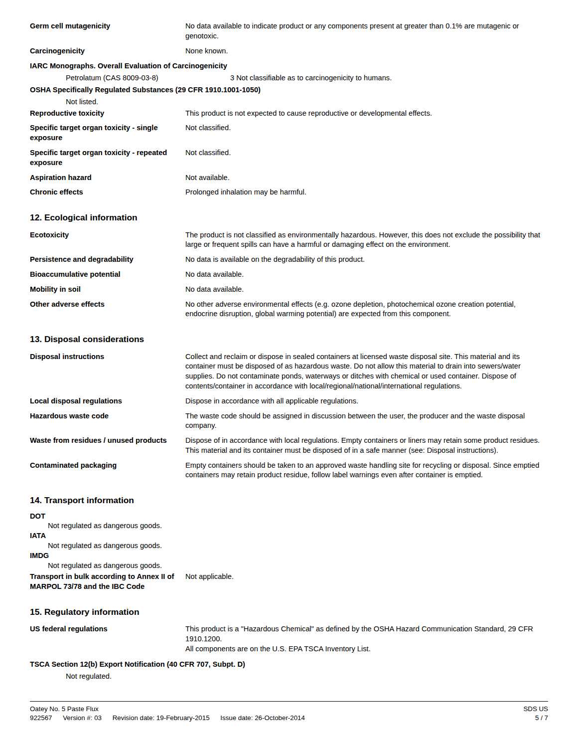| Germ cell mutagenicity | No data available to indicate product or any components present at greater than 0.1% are mutagenic or genotoxic. |
| Carcinogenicity | None known. |
IARC Monographs. Overall Evaluation of Carcinogenicity
Petrolatum (CAS 8009-03-8)
3 Not classifiable as to carcinogenicity to humans.
OSHA Specifically Regulated Substances (29 CFR 1910.1001-1050)
Not listed.
| Reproductive toxicity | This product is not expected to cause reproductive or developmental effects. |
| Specific target organ toxicity - single exposure | Not classified. |
| Specific target organ toxicity - repeated exposure | Not classified. |
| Aspiration hazard | Not available. |
| Chronic effects | Prolonged inhalation may be harmful. |
12. Ecological information
| Ecotoxicity | The product is not classified as environmentally hazardous. However, this does not exclude the possibility that large or frequent spills can have a harmful or damaging effect on the environment. |
| Persistence and degradability | No data is available on the degradability of this product. |
| Bioaccumulative potential | No data available. |
| Mobility in soil | No data available. |
| Other adverse effects | No other adverse environmental effects (e.g. ozone depletion, photochemical ozone creation potential, endocrine disruption, global warming potential) are expected from this component. |
13. Disposal considerations
| Disposal instructions | Collect and reclaim or dispose in sealed containers at licensed waste disposal site. This material and its container must be disposed of as hazardous waste. Do not allow this material to drain into sewers/water supplies. Do not contaminate ponds, waterways or ditches with chemical or used container. Dispose of contents/container in accordance with local/regional/national/international regulations. |
| Local disposal regulations | Dispose in accordance with all applicable regulations. |
| Hazardous waste code | The waste code should be assigned in discussion between the user, the producer and the waste disposal company. |
| Waste from residues / unused products | Dispose of in accordance with local regulations. Empty containers or liners may retain some product residues. This material and its container must be disposed of in a safe manner (see: Disposal instructions). |
| Contaminated packaging | Empty containers should be taken to an approved waste handling site for recycling or disposal. Since emptied containers may retain product residue, follow label warnings even after container is emptied. |
14. Transport information
DOT
Not regulated as dangerous goods.
IATA
Not regulated as dangerous goods.
IMDG
Not regulated as dangerous goods.
| Transport in bulk according to Annex II of MARPOL 73/78 and the IBC Code | Not applicable. |
15. Regulatory information
| US federal regulations | This product is a "Hazardous Chemical" as defined by the OSHA Hazard Communication Standard, 29 CFR 1910.1200. All components are on the U.S. EPA TSCA Inventory List. |
TSCA Section 12(b) Export Notification (40 CFR 707, Subpt. D)
Not regulated.
Oatey No. 5 Paste Flux
SDS US
922567 Version #: 03 Revision date: 19-February-2015 Issue date: 26-October-2014
5 / 7